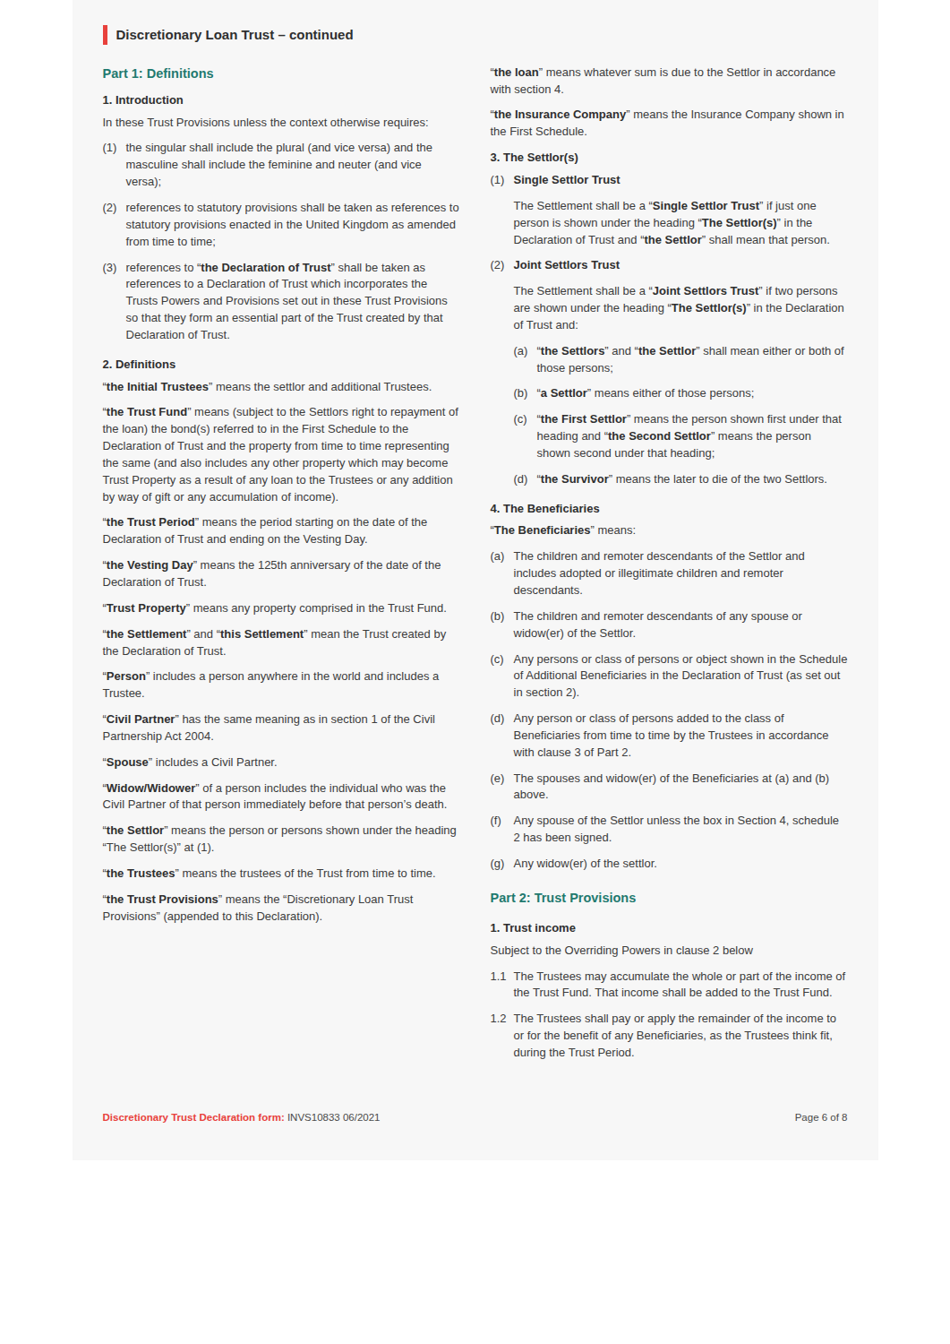Discretionary Loan Trust – continued
Part 1: Definitions
1. Introduction
In these Trust Provisions unless the context otherwise requires:
(1) the singular shall include the plural (and vice versa) and the masculine shall include the feminine and neuter (and vice versa);
(2) references to statutory provisions shall be taken as references to statutory provisions enacted in the United Kingdom as amended from time to time;
(3) references to “the Declaration of Trust” shall be taken as references to a Declaration of Trust which incorporates the Trusts Powers and Provisions set out in these Trust Provisions so that they form an essential part of the Trust created by that Declaration of Trust.
2. Definitions
“the Initial Trustees” means the settlor and additional Trustees.
“the Trust Fund” means (subject to the Settlors right to repayment of the loan) the bond(s) referred to in the First Schedule to the Declaration of Trust and the property from time to time representing the same (and also includes any other property which may become Trust Property as a result of any loan to the Trustees or any addition by way of gift or any accumulation of income).
“the Trust Period” means the period starting on the date of the Declaration of Trust and ending on the Vesting Day.
“the Vesting Day” means the 125th anniversary of the date of the Declaration of Trust.
“Trust Property” means any property comprised in the Trust Fund.
“the Settlement” and “this Settlement” mean the Trust created by the Declaration of Trust.
“Person” includes a person anywhere in the world and includes a Trustee.
“Civil Partner” has the same meaning as in section 1 of the Civil Partnership Act 2004.
“Spouse” includes a Civil Partner.
“Widow/Widower” of a person includes the individual who was the Civil Partner of that person immediately before that person’s death.
“the Settlor” means the person or persons shown under the heading “The Settlor(s)” at (1).
“the Trustees” means the trustees of the Trust from time to time.
“the Trust Provisions” means the “Discretionary Loan Trust Provisions” (appended to this Declaration).
“the loan” means whatever sum is due to the Settlor in accordance with section 4.
“the Insurance Company” means the Insurance Company shown in the First Schedule.
3. The Settlor(s)
(1) Single Settlor Trust
The Settlement shall be a “Single Settlor Trust” if just one person is shown under the heading “The Settlor(s)” in the Declaration of Trust and “the Settlor” shall mean that person.
(2) Joint Settlors Trust
The Settlement shall be a “Joint Settlors Trust” if two persons are shown under the heading “The Settlor(s)” in the Declaration of Trust and:
(a)“the Settlors” and “the Settlor” shall mean either or both of those persons;
(b)“a Settlor” means either of those persons;
(c)“the First Settlor” means the person shown first under that heading and “the Second Settlor” means the person shown second under that heading;
(d)“the Survivor” means the later to die of the two Settlors.
4. The Beneficiaries
“The Beneficiaries” means:
(a) The children and remoter descendants of the Settlor and includes adopted or illegitimate children and remoter descendants.
(b) The children and remoter descendants of any spouse or widow(er) of the Settlor.
(c) Any persons or class of persons or object shown in the Schedule of Additional Beneficiaries in the Declaration of Trust (as set out in section 2).
(d) Any person or class of persons added to the class of Beneficiaries from time to time by the Trustees in accordance with clause 3 of Part 2.
(e) The spouses and widow(er) of the Beneficiaries at (a) and (b) above.
(f) Any spouse of the Settlor unless the box in Section 4, schedule 2 has been signed.
(g) Any widow(er) of the settlor.
Part 2: Trust Provisions
1. Trust income
Subject to the Overriding Powers in clause 2 below
1.1 The Trustees may accumulate the whole or part of the income of the Trust Fund. That income shall be added to the Trust Fund.
1.2 The Trustees shall pay or apply the remainder of the income to or for the benefit of any Beneficiaries, as the Trustees think fit, during the Trust Period.
Discretionary Trust Declaration form: INVS10833 06/2021
Page 6 of 8